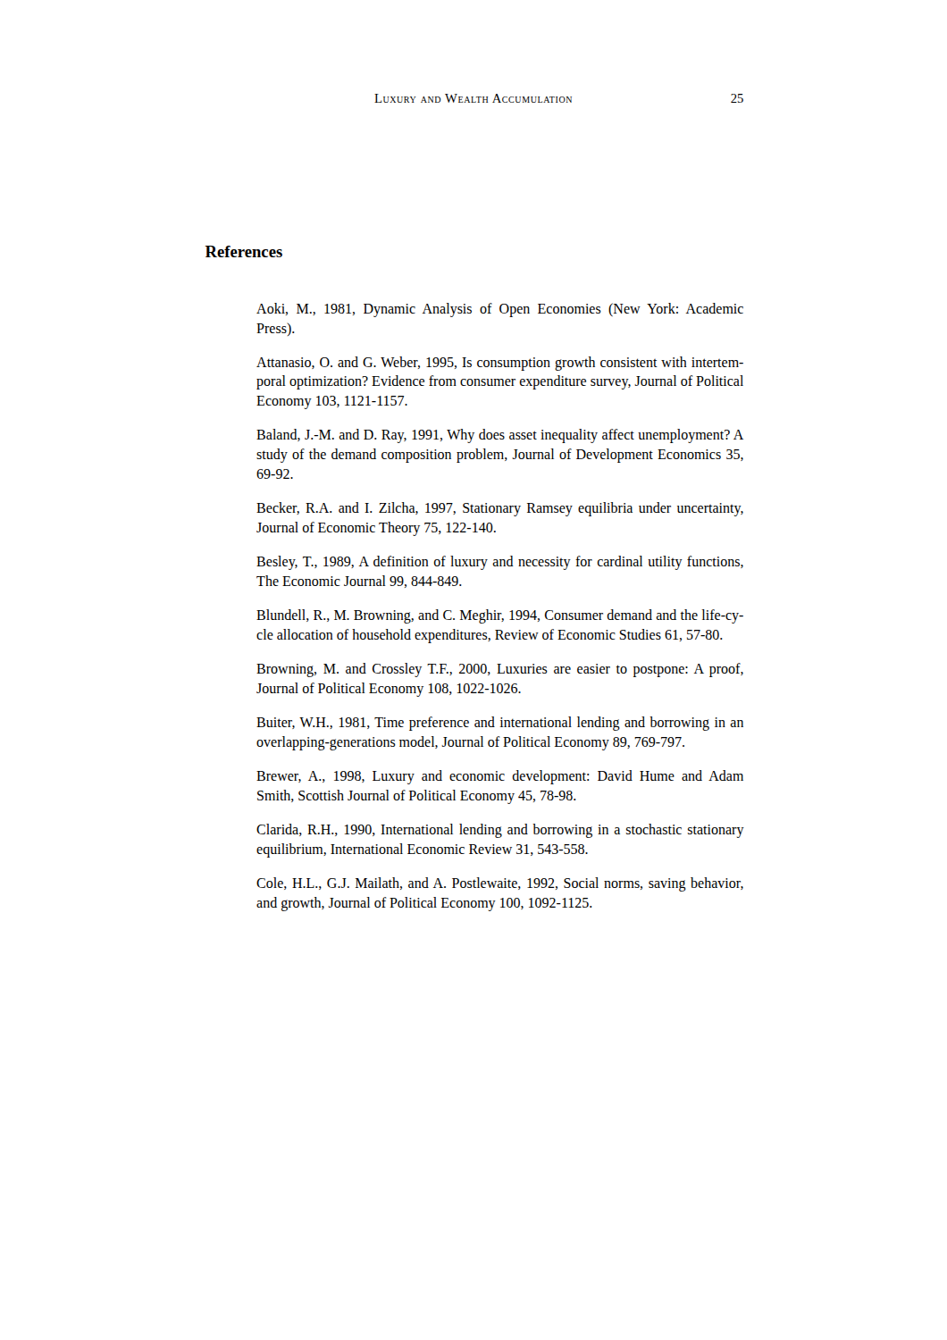Luxury and Wealth Accumulation 25
References
Aoki, M., 1981, Dynamic Analysis of Open Economies (New York: Academic Press).
Attanasio, O. and G. Weber, 1995, Is consumption growth consistent with intertemporal optimization? Evidence from consumer expenditure survey, Journal of Political Economy 103, 1121-1157.
Baland, J.-M. and D. Ray, 1991, Why does asset inequality affect unemployment? A study of the demand composition problem, Journal of Development Economics 35, 69-92.
Becker, R.A. and I. Zilcha, 1997, Stationary Ramsey equilibria under uncertainty, Journal of Economic Theory 75, 122-140.
Besley, T., 1989, A definition of luxury and necessity for cardinal utility functions, The Economic Journal 99, 844-849.
Blundell, R., M. Browning, and C. Meghir, 1994, Consumer demand and the life-cycle allocation of household expenditures, Review of Economic Studies 61, 57-80.
Browning, M. and Crossley T.F., 2000, Luxuries are easier to postpone: A proof, Journal of Political Economy 108, 1022-1026.
Buiter, W.H., 1981, Time preference and international lending and borrowing in an overlapping-generations model, Journal of Political Economy 89, 769-797.
Brewer, A., 1998, Luxury and economic development: David Hume and Adam Smith, Scottish Journal of Political Economy 45, 78-98.
Clarida, R.H., 1990, International lending and borrowing in a stochastic stationary equilibrium, International Economic Review 31, 543-558.
Cole, H.L., G.J. Mailath, and A. Postlewaite, 1992, Social norms, saving behavior, and growth, Journal of Political Economy 100, 1092-1125.